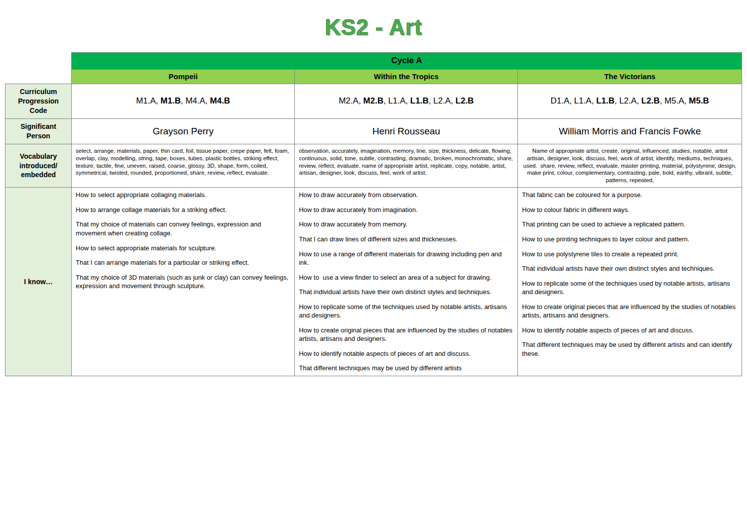KS2 - Art
| | Cycle A |
| | Pompeii | Within the Tropics | The Victorians |
| Curriculum Progression Code | M1.A, M1.B , M4.A, M4.B | M2.A, M2.B , L1.A, L1.B , L2.A, L2.B | D1.A, L1.A, L1.B , L2.A, L2.B , M5.A, M5.B |
| Significant Person | Grayson Perry | Henri Rousseau | William Morris and Francis Fowke |
| Vocabulary introduced/ embedded | select, arrange, materials, paper, thin card, foil, tissue paper, crepe paper, felt, foam, overlap, clay, modelling, string, tape, boxes, tubes, plastic bottles, striking effect, texture, tactile, fine, uneven, raised, coarse, glossy, 3D, shape, form, coiled, symmetrical, twisted, rounded, proportioned, share, review, reflect, evaluate. | observation, accurately, imagination, memory, line, size, thickness, delicate, flowing, continuous, solid, tone, subtle, contrasting, dramatic, broken, monochromatic, share, review, reflect, evaluate, name of appropriate artist, replicate, copy, notable, artist, artisan, designer, look, discuss, feel, work of artist. | Name of appropriate artist, create, original, influenced, studies, notable, artist artisan, designer, look, discuss, feel, work of artist, identify, mediums, techniques, used. share, review, reflect, evaluate, master printing, material, polystyrene, design, make print, colour, complementary, contrasting, pale, bold, earthy, vibrant, subtle, patterns, repeated, |
| I know… | How to select appropriate collaging materials. How to arrange collage materials for a striking effect. That my choice of materials can convey feelings, expression and movement when creating collage. How to select appropriate materials for sculpture. That I can arrange materials for a particular or striking effect. That my choice of 3D materials (such as junk or clay) can convey feelings, expression and movement through sculpture. | How to draw accurately from observation. How to draw accurately from imagination. How to draw accurately from memory. That I can draw lines of different sizes and thicknesses. How to use a range of different materials for drawing including pen and ink. How to use a view finder to select an area of a subject for drawing. That individual artists have their own distinct styles and techniques. How to replicate some of the techniques used by notable artists, artisans and designers. How to create original pieces that are influenced by the studies of notables artists, artisans and designers. How to identify notable aspects of pieces of art and discuss. That different techniques may be used by different artists | That fabric can be coloured for a purpose. How to colour fabric in different ways. That printing can be used to achieve a replicated pattern. How to use printing techniques to layer colour and pattern. How to use polystyrene tiles to create a repeated print. That individual artists have their own distinct styles and techniques. How to replicate some of the techniques used by notable artists, artisans and designers. How to create original pieces that are influenced by the studies of notables artists, artisans and designers. How to identify notable aspects of pieces of art and discuss. That different techniques may be used by different artists and can identify these. |